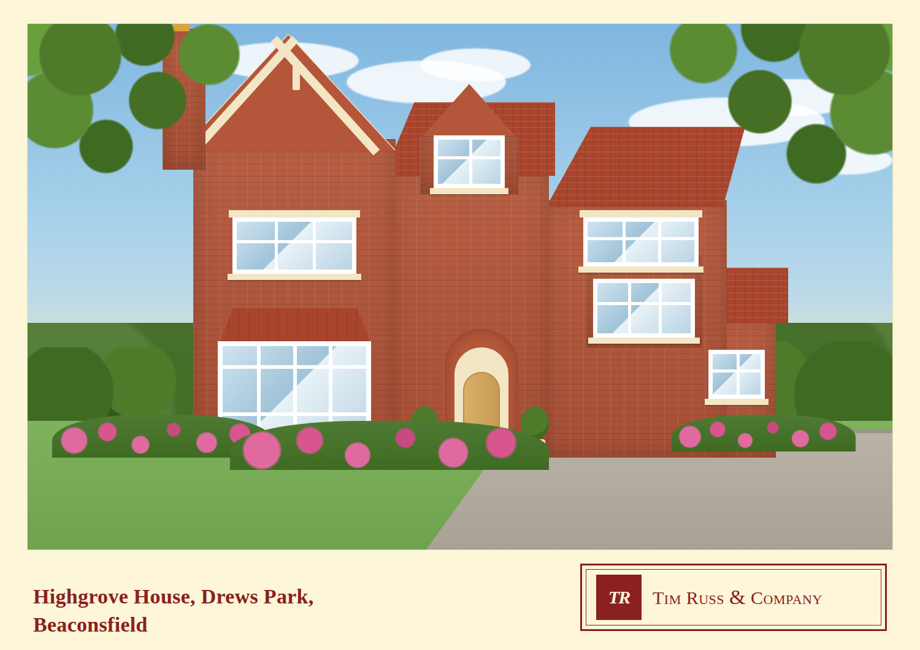Highgrove House, Drews Park,
Beaconsfield
TR
TIM RUSS & COMPANY